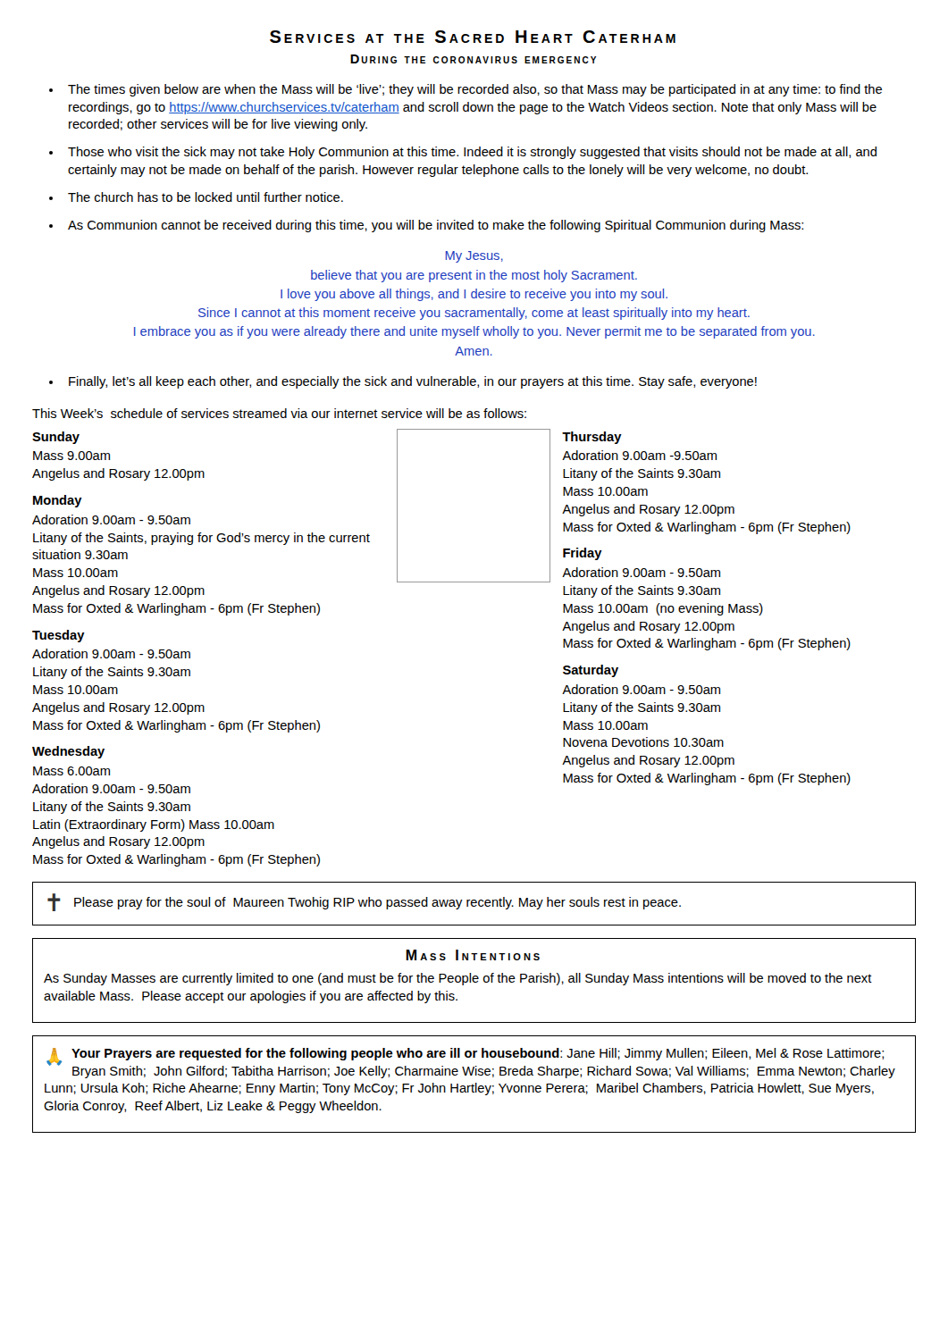Services at the Sacred Heart Caterham
During the coronavirus emergency
The times given below are when the Mass will be ‘live’; they will be recorded also, so that Mass may be participated in at any time: to find the recordings, go to https://www.churchservices.tv/caterham and scroll down the page to the Watch Videos section. Note that only Mass will be recorded; other services will be for live viewing only.
Those who visit the sick may not take Holy Communion at this time. Indeed it is strongly suggested that visits should not be made at all, and certainly may not be made on behalf of the parish. However regular telephone calls to the lonely will be very welcome, no doubt.
The church has to be locked until further notice.
As Communion cannot be received during this time, you will be invited to make the following Spiritual Communion during Mass:
My Jesus, believe that you are present in the most holy Sacrament.
I love you above all things, and I desire to receive you into my soul.
Since I cannot at this moment receive you sacramentally, come at least spiritually into my heart.
I embrace you as if you were already there and unite myself wholly to you. Never permit me to be separated from you.
Amen.
Finally, let’s all keep each other, and especially the sick and vulnerable, in our prayers at this time. Stay safe, everyone!
This Week’s schedule of services streamed via our internet service will be as follows:
| Sunday Mass 9.00am Angelus and Rosary 12.00pm Monday Adoration 9.00am - 9.50am Litany of the Saints, praying for God’s mercy in the current situation 9.30am Mass 10.00am Angelus and Rosary 12.00pm Mass for Oxted & Warlingham - 6pm (Fr Stephen) Tuesday Adoration 9.00am - 9.50am Litany of the Saints 9.30am Mass 10.00am Angelus and Rosary 12.00pm Mass for Oxted & Warlingham - 6pm (Fr Stephen) Wednesday Mass 6.00am Adoration 9.00am - 9.50am Litany of the Saints 9.30am Latin (Extraordinary Form) Mass 10.00am Angelus and Rosary 12.00pm Mass for Oxted & Warlingham - 6pm (Fr Stephen) | | Thursday Adoration 9.00am -9.50am Litany of the Saints 9.30am Mass 10.00am Angelus and Rosary 12.00pm Mass for Oxted & Warlingham - 6pm (Fr Stephen) Friday Adoration 9.00am - 9.50am Litany of the Saints 9.30am Mass 10.00am (no evening Mass) Angelus and Rosary 12.00pm Mass for Oxted & Warlingham - 6pm (Fr Stephen) Saturday Adoration 9.00am - 9.50am Litany of the Saints 9.30am Mass 10.00am Novena Devotions 10.30am Angelus and Rosary 12.00pm Mass for Oxted & Warlingham - 6pm (Fr Stephen) |
✝ Please pray for the soul of Maureen Twohig RIP who passed away recently. May her souls rest in peace.
Mass Intentions
As Sunday Masses are currently limited to one (and must be for the People of the Parish), all Sunday Mass intentions will be moved to the next available Mass. Please accept our apologies if you are affected by this.
🙏
Your Prayers are requested for the following people who are ill or housebound: Jane Hill; Jimmy Mullen; Eileen, Mel & Rose Lattimore; Bryan Smith; John Gilford; Tabitha Harrison; Joe Kelly; Charmaine Wise; Breda Sharpe; Richard Sowa; Val Williams; Emma Newton; Charley Lunn; Ursula Koh; Riche Ahearne; Enny Martin; Tony McCoy; Fr John Hartley; Yvonne Perera; Maribel Chambers, Patricia Howlett, Sue Myers, Gloria Conroy, Reef Albert, Liz Leake & Peggy Wheeldon.